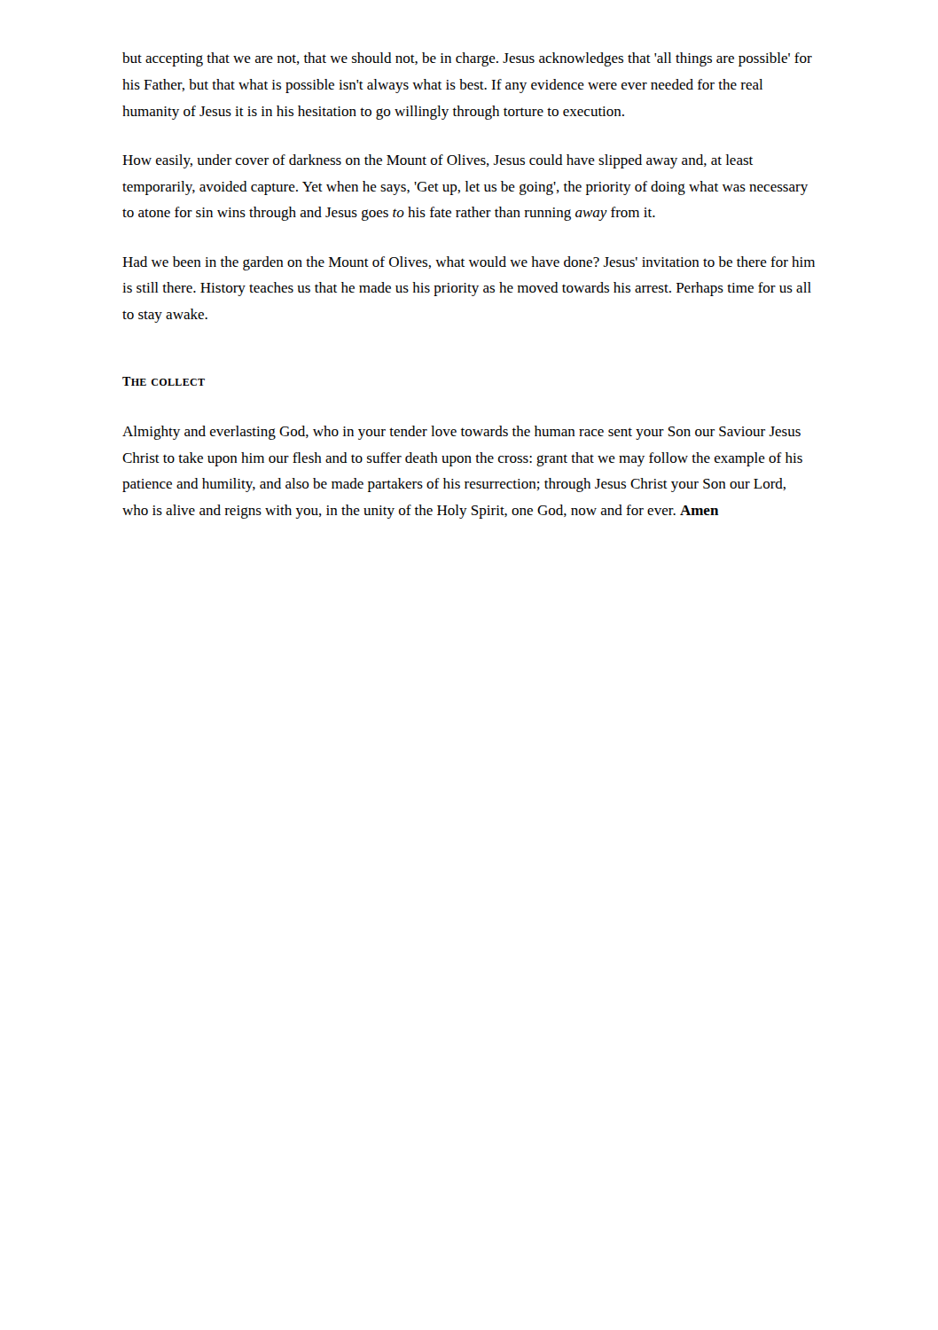but accepting that we are not, that we should not, be in charge. Jesus acknowledges that 'all things are possible' for his Father, but that what is possible isn't always what is best. If any evidence were ever needed for the real humanity of Jesus it is in his hesitation to go willingly through torture to execution.
How easily, under cover of darkness on the Mount of Olives, Jesus could have slipped away and, at least temporarily, avoided capture. Yet when he says, 'Get up, let us be going', the priority of doing what was necessary to atone for sin wins through and Jesus goes to his fate rather than running away from it.
Had we been in the garden on the Mount of Olives, what would we have done? Jesus' invitation to be there for him is still there. History teaches us that he made us his priority as he moved towards his arrest. Perhaps time for us all to stay awake.
The Collect
Almighty and everlasting God, who in your tender love towards the human race sent your Son our Saviour Jesus Christ to take upon him our flesh and to suffer death upon the cross: grant that we may follow the example of his patience and humility, and also be made partakers of his resurrection; through Jesus Christ your Son our Lord, who is alive and reigns with you, in the unity of the Holy Spirit, one God, now and for ever. Amen